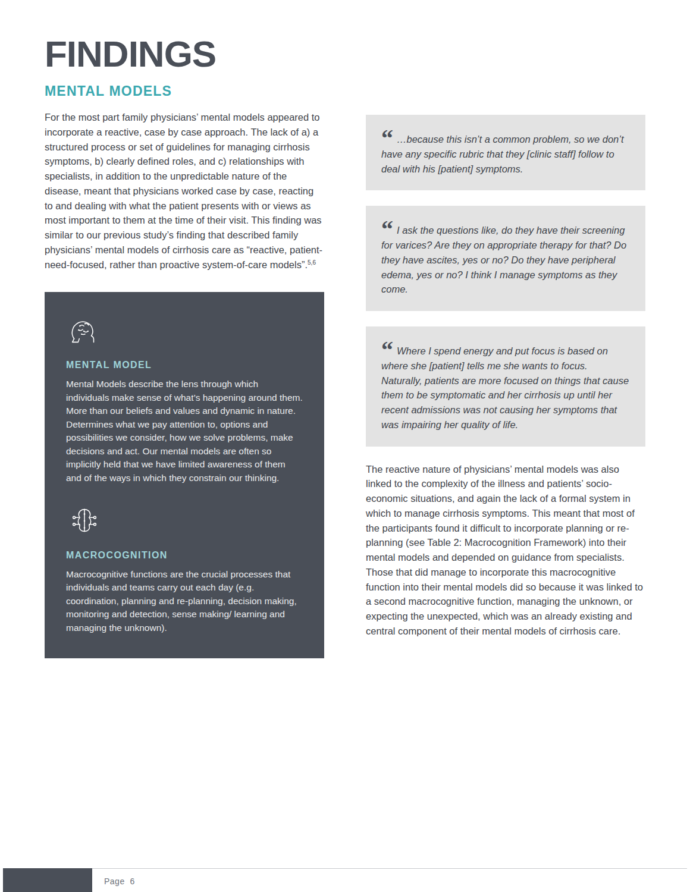FINDINGS
MENTAL MODELS
For the most part family physicians’ mental models appeared to incorporate a reactive, case by case approach. The lack of a) a structured process or set of guidelines for managing cirrhosis symptoms, b) clearly defined roles, and c) relationships with specialists, in addition to the unpredictable nature of the disease, meant that physicians worked case by case, reacting to and dealing with what the patient presents with or views as most important to them at the time of their visit. This finding was similar to our previous study’s finding that described family physicians’ mental models of cirrhosis care as “reactive, patient-need-focused, rather than proactive system-of-care models”.5,6
MENTAL MODEL
Mental Models describe the lens through which individuals make sense of what’s happening around them. More than our beliefs and values and dynamic in nature. Determines what we pay attention to, options and possibilities we consider, how we solve problems, make decisions and act. Our mental models are often so implicitly held that we have limited awareness of them and of the ways in which they constrain our thinking.
MACROCOGNITION
Macrocognitive functions are the crucial processes that individuals and teams carry out each day (e.g. coordination, planning and re-planning, decision making, monitoring and detection, sense making/ learning and managing the unknown).
“…because this isn’t a common problem, so we don’t have any specific rubric that they [clinic staff] follow to deal with his [patient] symptoms.
“I ask the questions like, do they have their screening for varices? Are they on appropriate therapy for that? Do they have ascites, yes or no? Do they have peripheral edema, yes or no? I think I manage symptoms as they come.
“Where I spend energy and put focus is based on where she [patient] tells me she wants to focus. Naturally, patients are more focused on things that cause them to be symptomatic and her cirrhosis up until her recent admissions was not causing her symptoms that was impairing her quality of life.
The reactive nature of physicians’ mental models was also linked to the complexity of the illness and patients’ socio-economic situations, and again the lack of a formal system in which to manage cirrhosis symptoms. This meant that most of the participants found it difficult to incorporate planning or re-planning (see Table 2: Macrocognition Framework) into their mental models and depended on guidance from specialists. Those that did manage to incorporate this macrocognitive function into their mental models did so because it was linked to a second macrocognitive function, managing the unknown, or expecting the unexpected, which was an already existing and central component of their mental models of cirrhosis care.
Page 6